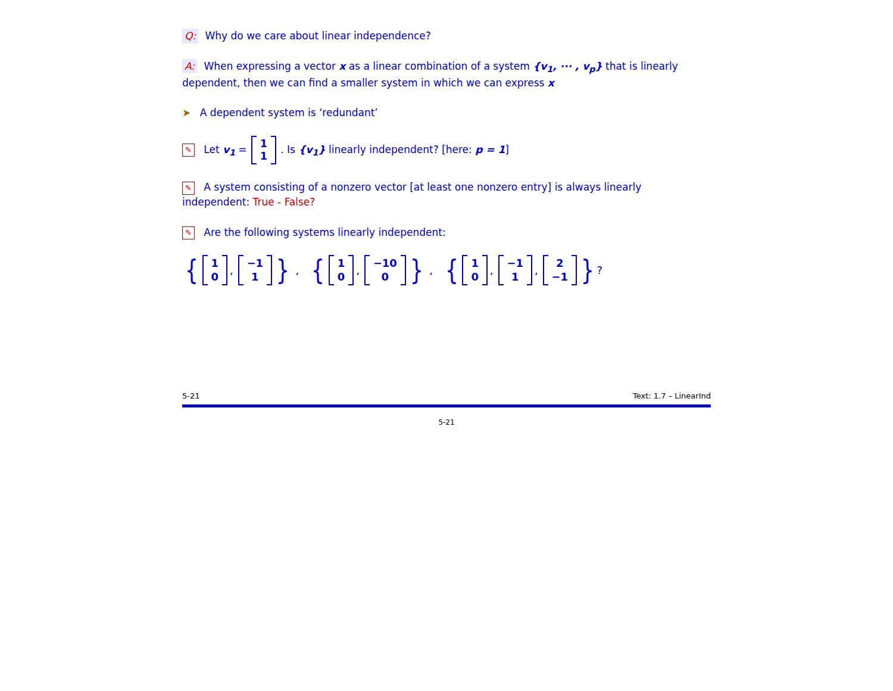Q: Why do we care about linear independence?
A: When expressing a vector x as a linear combination of a system {v1, ··· , vp} that is linearly dependent, then we can find a smaller system in which we can express x
➤ A dependent system is ‘redundant’
✎ Let v1 = 11 . Is {v1} linearly independent? [here: p = 1]
✎ A system consisting of a nonzero vector [at least one nonzero entry] is always linearly independent: True - False?
✎ Are the following systems linearly independent:
{ 10 , −11 } , { 10 , −100 } , { 10 , −11 , 2−1 } ?
5-21
Text: 1.7 – LinearInd
5-21